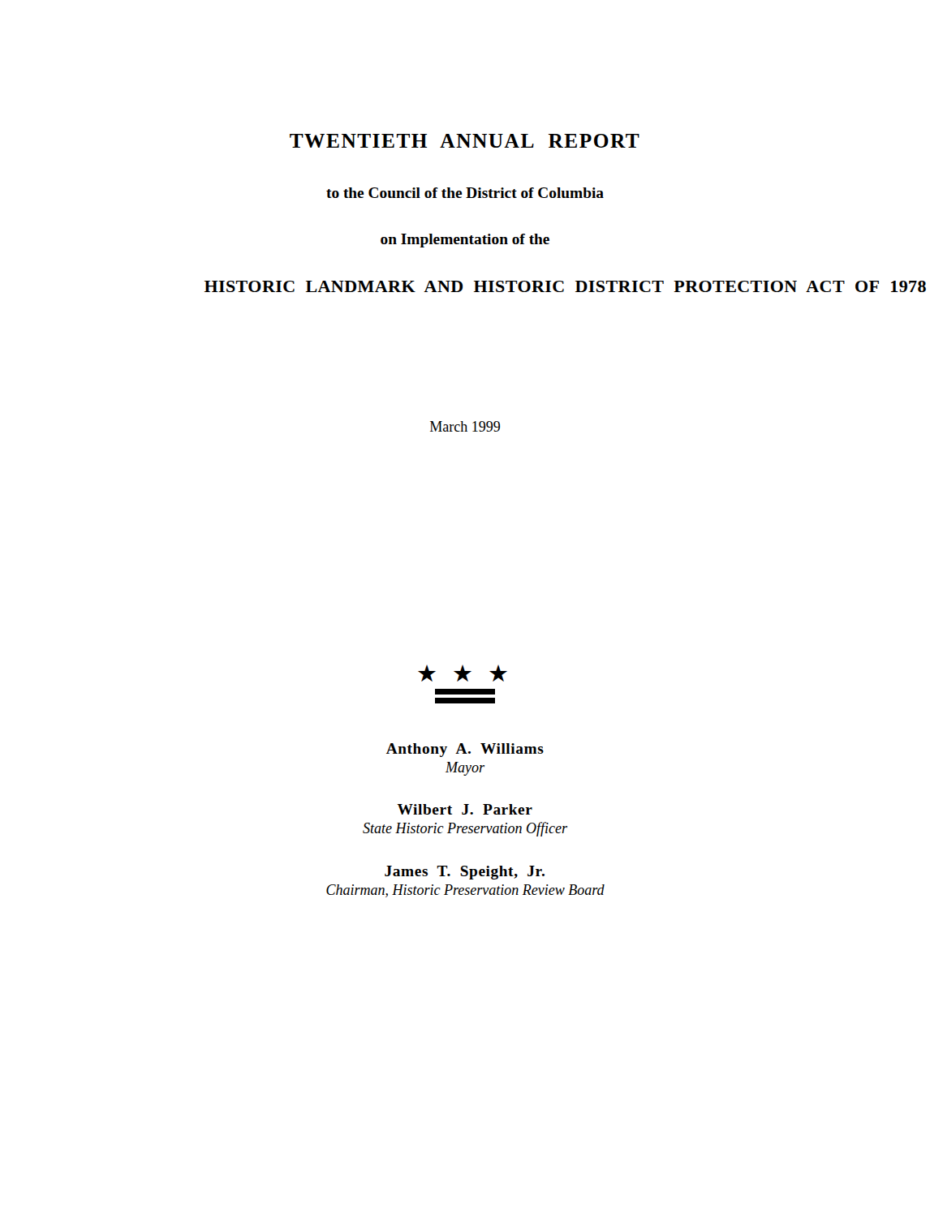TWENTIETH ANNUAL REPORT
to the Council of the District of Columbia
on Implementation of the
HISTORIC LANDMARK AND HISTORIC DISTRICT PROTECTION ACT OF 1978
March 1999
★ ★ ★
Anthony A. Williams
Mayor
Wilbert J. Parker
State Historic Preservation Officer
James T. Speight, Jr.
Chairman, Historic Preservation Review Board